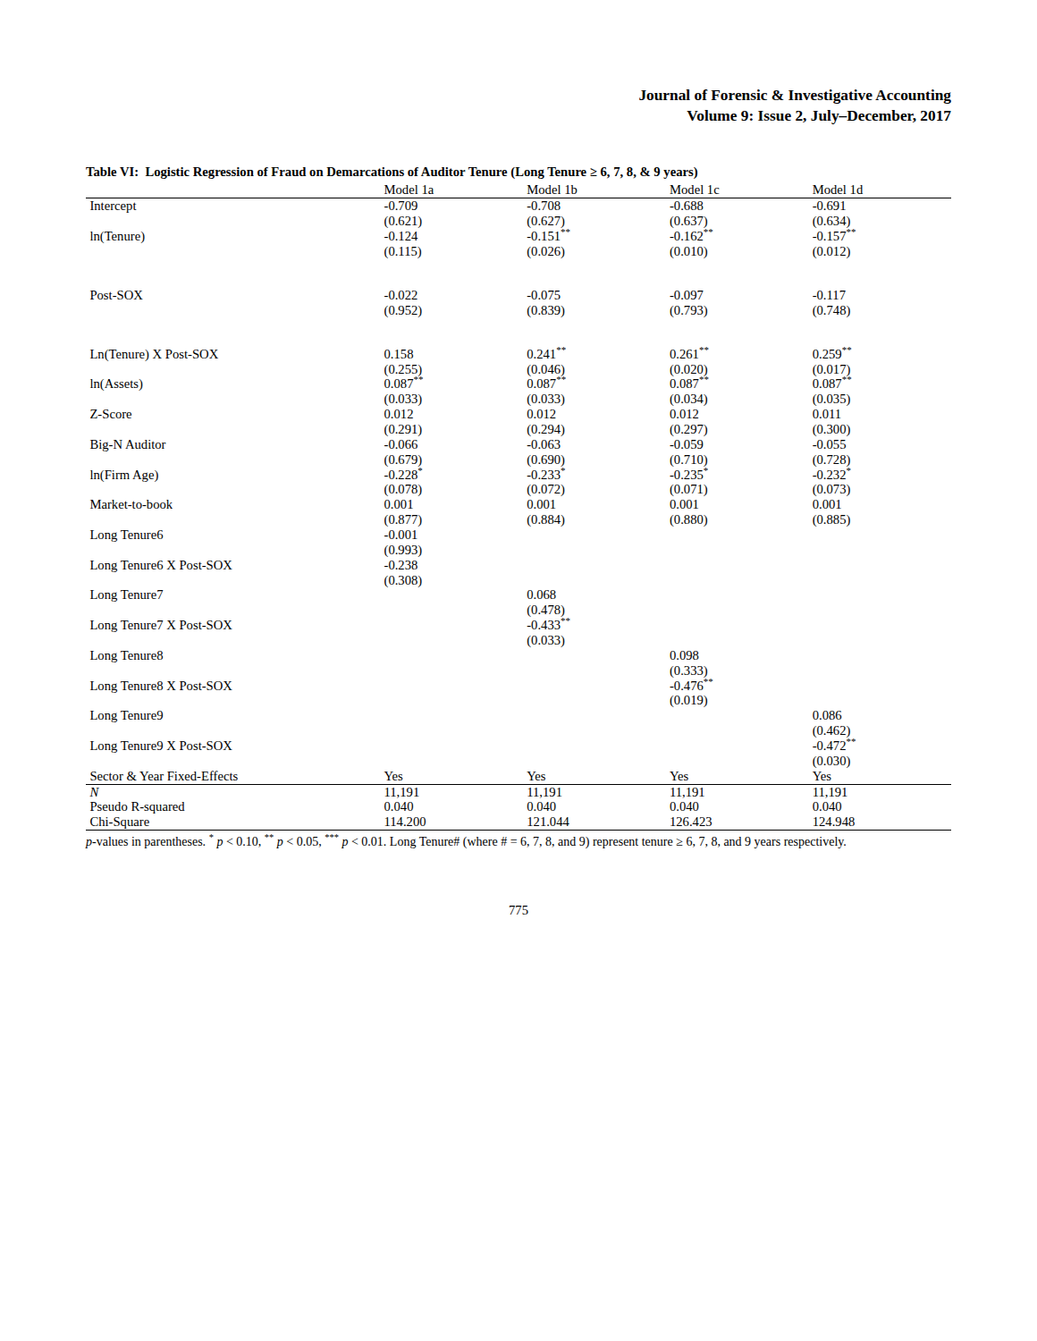Journal of Forensic & Investigative Accounting
Volume 9: Issue 2, July–December, 2017
Table VI: Logistic Regression of Fraud on Demarcations of Auditor Tenure (Long Tenure ≥ 6, 7, 8, & 9 years)
| | Model 1a | Model 1b | Model 1c | Model 1d |
| --- | --- | --- | --- | --- |
| Intercept | -0.709 | -0.708 | -0.688 | -0.691 |
| | (0.621) | (0.627) | (0.637) | (0.634) |
| ln(Tenure) | -0.124 | -0.151 ** | -0.162 ** | -0.157 ** |
| | (0.115) | (0.026) | (0.010) | (0.012) |
| Post-SOX | -0.022 | -0.075 | -0.097 | -0.117 |
| | (0.952) | (0.839) | (0.793) | (0.748) |
| Ln(Tenure) X Post-SOX | 0.158 | 0.241 ** | 0.261 ** | 0.259 ** |
| | (0.255) | (0.046) | (0.020) | (0.017) |
| ln(Assets) | 0.087 ** | 0.087 ** | 0.087 ** | 0.087 ** |
| | (0.033) | (0.033) | (0.034) | (0.035) |
| Z-Score | 0.012 | 0.012 | 0.012 | 0.011 |
| | (0.291) | (0.294) | (0.297) | (0.300) |
| Big-N Auditor | -0.066 | -0.063 | -0.059 | -0.055 |
| | (0.679) | (0.690) | (0.710) | (0.728) |
| ln(Firm Age) | -0.228 * | -0.233 * | -0.235 * | -0.232 * |
| | (0.078) | (0.072) | (0.071) | (0.073) |
| Market-to-book | 0.001 | 0.001 | 0.001 | 0.001 |
| | (0.877) | (0.884) | (0.880) | (0.885) |
| Long Tenure6 | -0.001 | | | |
| | (0.993) | | | |
| Long Tenure6 X Post-SOX | -0.238 | | | |
| | (0.308) | | | |
| Long Tenure7 | | 0.068 | | |
| | | (0.478) | | |
| Long Tenure7 X Post-SOX | | -0.433 ** | | |
| | | (0.033) | | |
| Long Tenure8 | | | 0.098 | |
| | | | (0.333) | |
| Long Tenure8 X Post-SOX | | | -0.476 ** | |
| | | | (0.019) | |
| Long Tenure9 | | | | 0.086 |
| | | | | (0.462) |
| Long Tenure9 X Post-SOX | | | | -0.472 ** |
| | | | | (0.030) |
| Sector & Year Fixed-Effects | Yes | Yes | Yes | Yes |
| N | 11,191 | 11,191 | 11,191 | 11,191 |
| Pseudo R-squared | 0.040 | 0.040 | 0.040 | 0.040 |
| Chi-Square | 114.200 | 121.044 | 126.423 | 124.948 |
p-values in parentheses. * p < 0.10, ** p < 0.05, *** p < 0.01. Long Tenure# (where # = 6, 7, 8, and 9) represent tenure ≥ 6, 7, 8, and 9 years respectively.
775